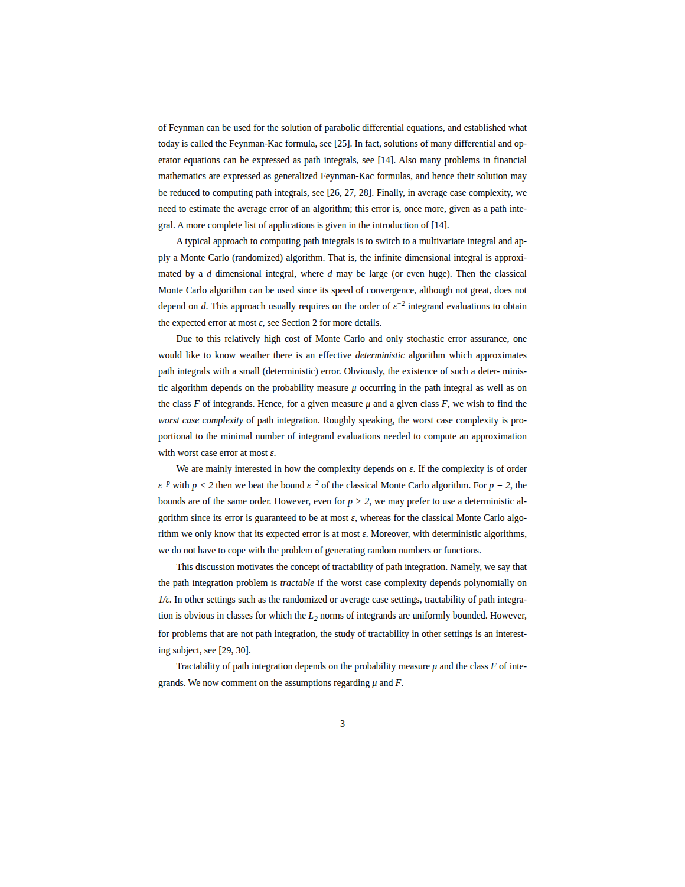of Feynman can be used for the solution of parabolic differential equations, and established what today is called the Feynman-Kac formula, see [25]. In fact, solutions of many differential and operator equations can be expressed as path integrals, see [14]. Also many problems in financial mathematics are expressed as generalized Feynman-Kac formulas, and hence their solution may be reduced to computing path integrals, see [26, 27, 28]. Finally, in average case complexity, we need to estimate the average error of an algorithm; this error is, once more, given as a path integral. A more complete list of applications is given in the introduction of [14].
A typical approach to computing path integrals is to switch to a multivariate integral and apply a Monte Carlo (randomized) algorithm. That is, the infinite dimensional integral is approximated by a d dimensional integral, where d may be large (or even huge). Then the classical Monte Carlo algorithm can be used since its speed of convergence, although not great, does not depend on d. This approach usually requires on the order of ε−2 integrand evaluations to obtain the expected error at most ε, see Section 2 for more details.
Due to this relatively high cost of Monte Carlo and only stochastic error assurance, one would like to know weather there is an effective deterministic algorithm which approximates path integrals with a small (deterministic) error. Obviously, the existence of such a deter- ministic algorithm depends on the probability measure μ occurring in the path integral as well as on the class F of integrands. Hence, for a given measure μ and a given class F, we wish to find the worst case complexity of path integration. Roughly speaking, the worst case complexity is proportional to the minimal number of integrand evaluations needed to compute an approximation with worst case error at most ε.
We are mainly interested in how the complexity depends on ε. If the complexity is of order ε−p with p < 2 then we beat the bound ε−2 of the classical Monte Carlo algorithm. For p = 2, the bounds are of the same order. However, even for p > 2, we may prefer to use a deterministic algorithm since its error is guaranteed to be at most ε, whereas for the classical Monte Carlo algorithm we only know that its expected error is at most ε. Moreover, with deterministic algorithms, we do not have to cope with the problem of generating random numbers or functions.
This discussion motivates the concept of tractability of path integration. Namely, we say that the path integration problem is tractable if the worst case complexity depends polynomially on 1/ε. In other settings such as the randomized or average case settings, tractability of path integration is obvious in classes for which the L2 norms of integrands are uniformly bounded. However, for problems that are not path integration, the study of tractability in other settings is an interesting subject, see [29, 30].
Tractability of path integration depends on the probability measure μ and the class F of integrands. We now comment on the assumptions regarding μ and F.
3